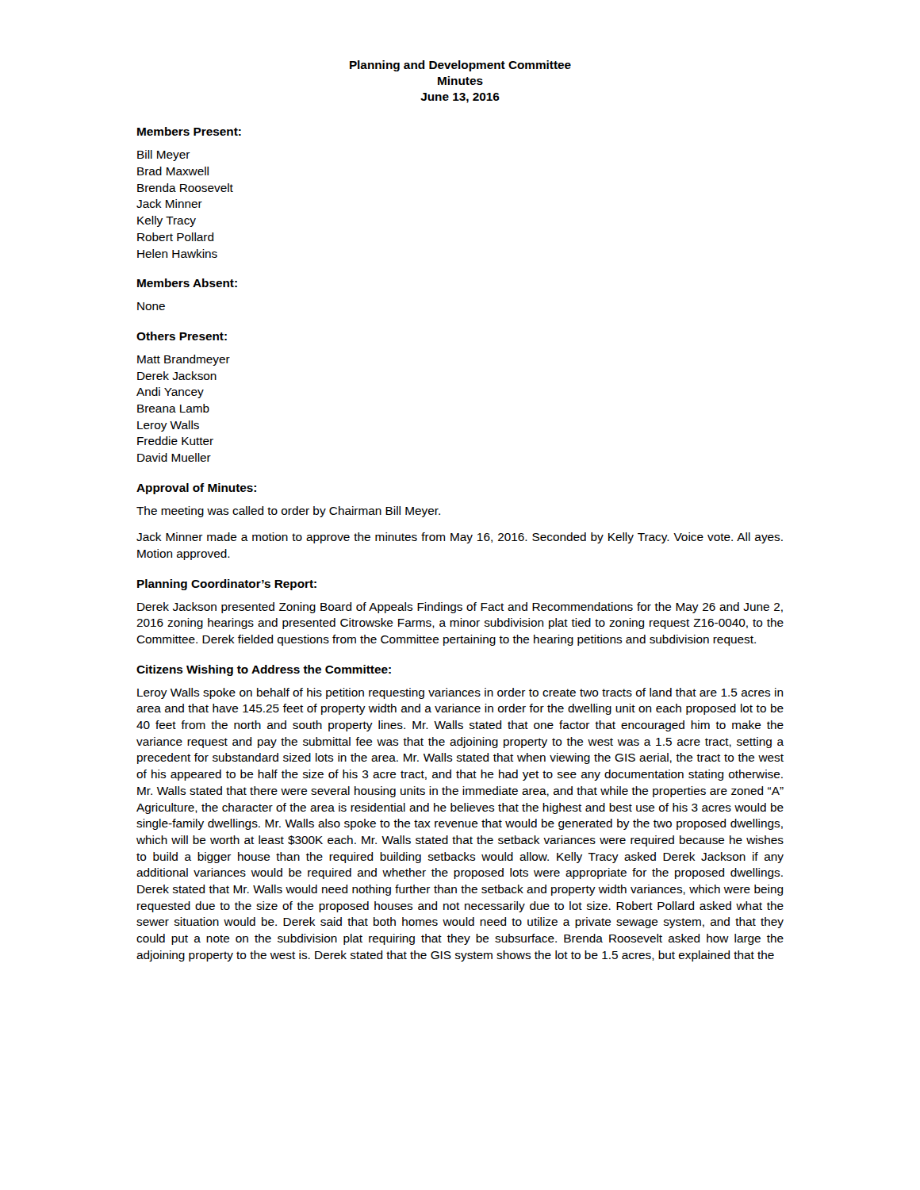Planning and Development Committee
Minutes
June 13, 2016
Members Present:
Bill Meyer
Brad Maxwell
Brenda Roosevelt
Jack Minner
Kelly Tracy
Robert Pollard
Helen Hawkins
Members Absent:
None
Others Present:
Matt Brandmeyer
Derek Jackson
Andi Yancey
Breana Lamb
Leroy Walls
Freddie Kutter
David Mueller
Approval of Minutes:
The meeting was called to order by Chairman Bill Meyer.
Jack Minner made a motion to approve the minutes from May 16, 2016. Seconded by Kelly Tracy. Voice vote. All ayes. Motion approved.
Planning Coordinator’s Report:
Derek Jackson presented Zoning Board of Appeals Findings of Fact and Recommendations for the May 26 and June 2, 2016 zoning hearings and presented Citrowske Farms, a minor subdivision plat tied to zoning request Z16-0040, to the Committee. Derek fielded questions from the Committee pertaining to the hearing petitions and subdivision request.
Citizens Wishing to Address the Committee:
Leroy Walls spoke on behalf of his petition requesting variances in order to create two tracts of land that are 1.5 acres in area and that have 145.25 feet of property width and a variance in order for the dwelling unit on each proposed lot to be 40 feet from the north and south property lines. Mr. Walls stated that one factor that encouraged him to make the variance request and pay the submittal fee was that the adjoining property to the west was a 1.5 acre tract, setting a precedent for substandard sized lots in the area. Mr. Walls stated that when viewing the GIS aerial, the tract to the west of his appeared to be half the size of his 3 acre tract, and that he had yet to see any documentation stating otherwise. Mr. Walls stated that there were several housing units in the immediate area, and that while the properties are zoned “A” Agriculture, the character of the area is residential and he believes that the highest and best use of his 3 acres would be single-family dwellings. Mr. Walls also spoke to the tax revenue that would be generated by the two proposed dwellings, which will be worth at least $300K each. Mr. Walls stated that the setback variances were required because he wishes to build a bigger house than the required building setbacks would allow. Kelly Tracy asked Derek Jackson if any additional variances would be required and whether the proposed lots were appropriate for the proposed dwellings. Derek stated that Mr. Walls would need nothing further than the setback and property width variances, which were being requested due to the size of the proposed houses and not necessarily due to lot size. Robert Pollard asked what the sewer situation would be. Derek said that both homes would need to utilize a private sewage system, and that they could put a note on the subdivision plat requiring that they be subsurface. Brenda Roosevelt asked how large the adjoining property to the west is. Derek stated that the GIS system shows the lot to be 1.5 acres, but explained that the